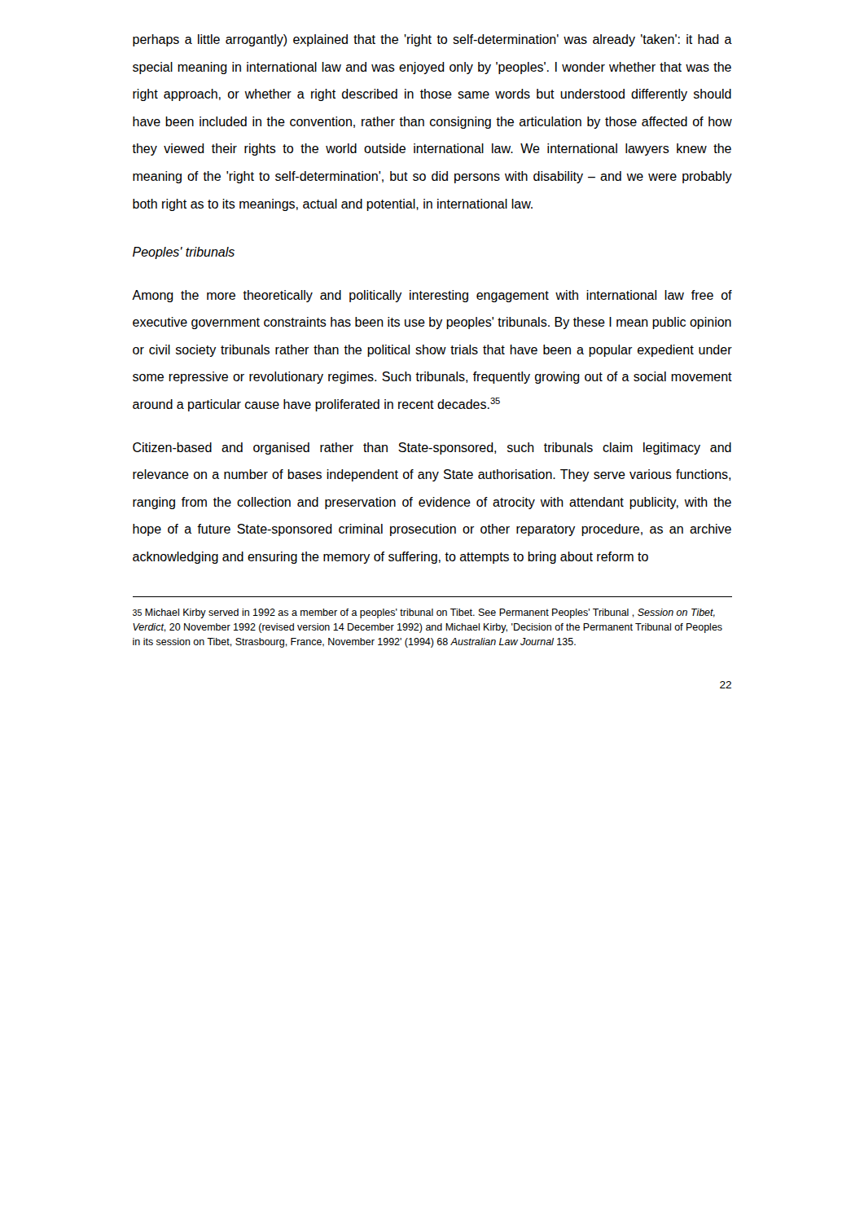perhaps a little arrogantly) explained that the 'right to self-determination' was already 'taken': it had a special meaning in international law and was enjoyed only by 'peoples'. I wonder whether that was the right approach, or whether a right described in those same words but understood differently should have been included in the convention, rather than consigning the articulation by those affected of how they viewed their rights to the world outside international law. We international lawyers knew the meaning of the 'right to self-determination', but so did persons with disability – and we were probably both right as to its meanings, actual and potential, in international law.
Peoples' tribunals
Among the more theoretically and politically interesting engagement with international law free of executive government constraints has been its use by peoples' tribunals. By these I mean public opinion or civil society tribunals rather than the political show trials that have been a popular expedient under some repressive or revolutionary regimes. Such tribunals, frequently growing out of a social movement around a particular cause have proliferated in recent decades.35
Citizen-based and organised rather than State-sponsored, such tribunals claim legitimacy and relevance on a number of bases independent of any State authorisation. They serve various functions, ranging from the collection and preservation of evidence of atrocity with attendant publicity, with the hope of a future State-sponsored criminal prosecution or other reparatory procedure, as an archive acknowledging and ensuring the memory of suffering, to attempts to bring about reform to
35 Michael Kirby served in 1992 as a member of a peoples' tribunal on Tibet. See Permanent Peoples' Tribunal , Session on Tibet, Verdict, 20 November 1992 (revised version 14 December 1992) and Michael Kirby, 'Decision of the Permanent Tribunal of Peoples in its session on Tibet, Strasbourg, France, November 1992' (1994) 68 Australian Law Journal 135.
22